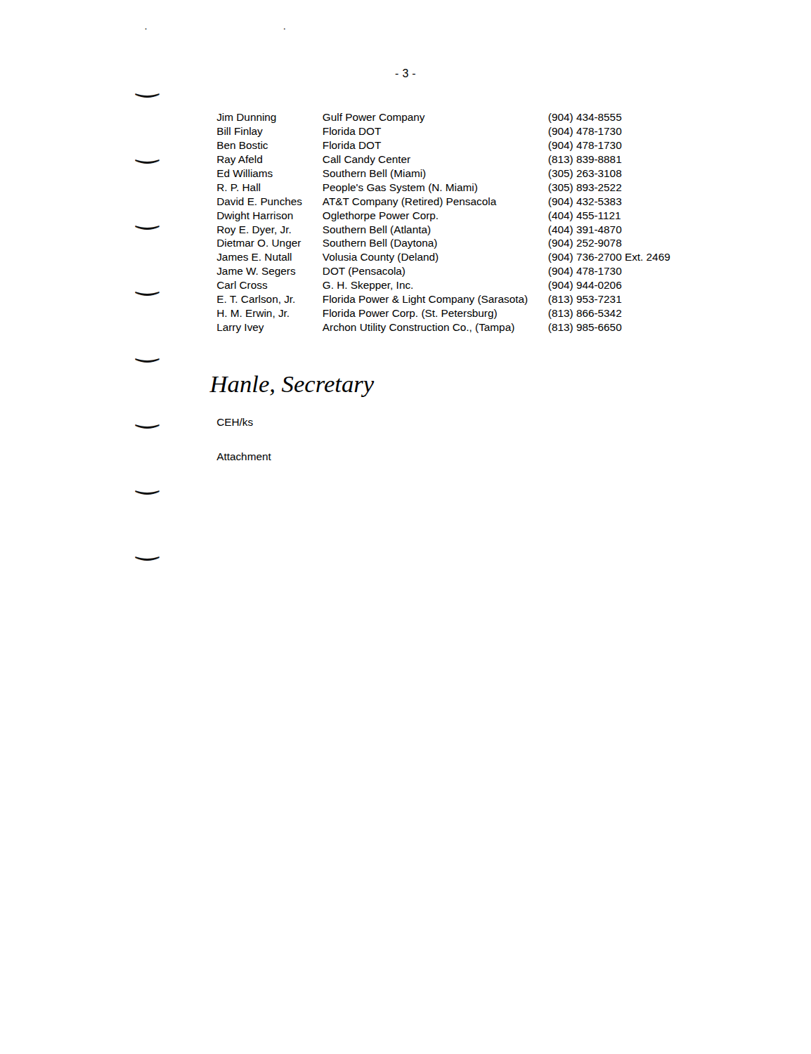. .
‿ ‿ ‿ ‿ ‿ ‿ ‿ ‿
- 3 -
| Jim Dunning | Gulf Power Company | (904) 434-8555 |
| Bill Finlay | Florida DOT | (904) 478-1730 |
| Ben Bostic | Florida DOT | (904) 478-1730 |
| Ray Afeld | Call Candy Center | (813) 839-8881 |
| Ed Williams | Southern Bell (Miami) | (305) 263-3108 |
| R. P. Hall | People's Gas System (N. Miami) | (305) 893-2522 |
| David E. Punches | AT&T Company (Retired) Pensacola | (904) 432-5383 |
| Dwight Harrison | Oglethorpe Power Corp. | (404) 455-1121 |
| Roy E. Dyer, Jr. | Southern Bell (Atlanta) | (404) 391-4870 |
| Dietmar O. Unger | Southern Bell (Daytona) | (904) 252-9078 |
| James E. Nutall | Volusia County (Deland) | (904) 736-2700 Ext. 2469 |
| Jame W. Segers | DOT (Pensacola) | (904) 478-1730 |
| Carl Cross | G. H. Skepper, Inc. | (904) 944-0206 |
| E. T. Carlson, Jr. | Florida Power & Light Company (Sarasota) | (813) 953-7231 |
| H. M. Erwin, Jr. | Florida Power Corp. (St. Petersburg) | (813) 866-5342 |
| Larry Ivey | Archon Utility Construction Co., (Tampa) | (813) 985-6650 |
Hanle, Secretary
CEH/ks
Attachment